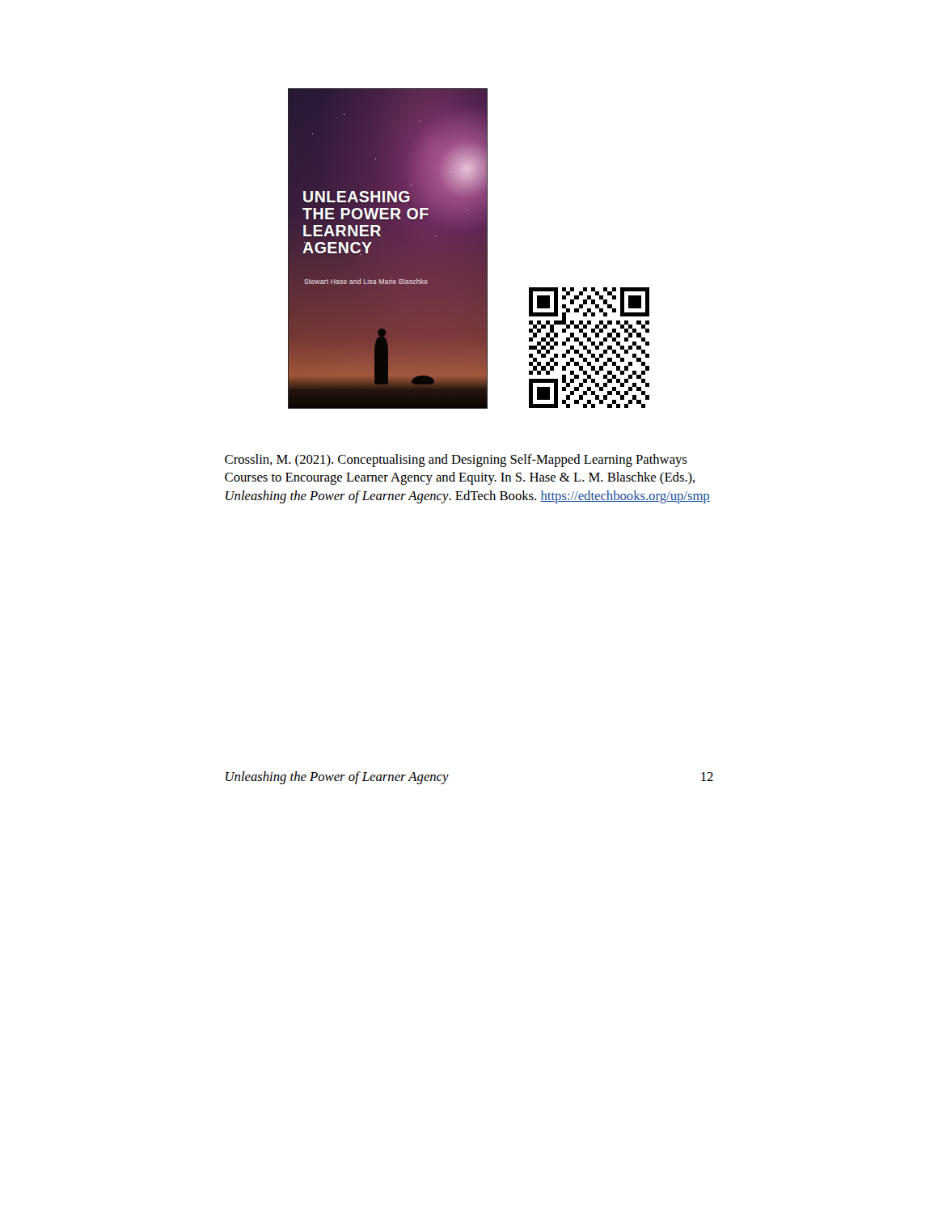Unleashing
the Power of
Learner
Agency
Stewart Hase and Lisa Marie Blaschke
Crosslin, M. (2021). Conceptualising and Designing Self-Mapped Learning Pathways Courses to Encourage Learner Agency and Equity. In S. Hase & L. M. Blaschke (Eds.), Unleashing the Power of Learner Agency. EdTech Books. https://edtechbooks.org/up/smp
Unleashing the Power of Learner Agency 12